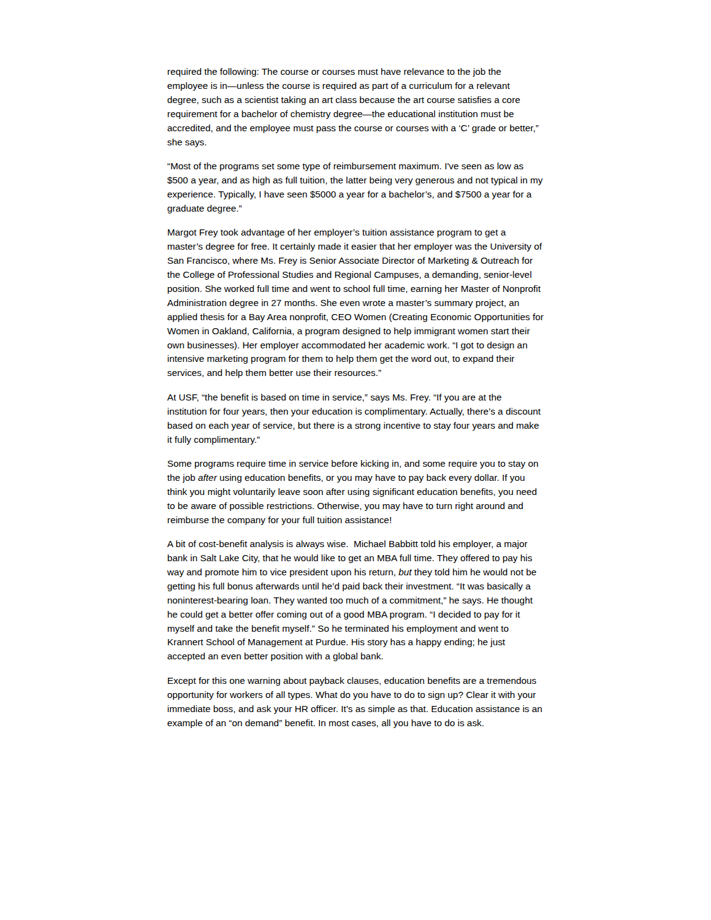required the following: The course or courses must have relevance to the job the employee is in—unless the course is required as part of a curriculum for a relevant degree, such as a scientist taking an art class because the art course satisfies a core requirement for a bachelor of chemistry degree—the educational institution must be accredited, and the employee must pass the course or courses with a ‘C’ grade or better,” she says.
“Most of the programs set some type of reimbursement maximum. I've seen as low as $500 a year, and as high as full tuition, the latter being very generous and not typical in my experience. Typically, I have seen $5000 a year for a bachelor’s, and $7500 a year for a graduate degree.”
Margot Frey took advantage of her employer’s tuition assistance program to get a master’s degree for free. It certainly made it easier that her employer was the University of San Francisco, where Ms. Frey is Senior Associate Director of Marketing & Outreach for the College of Professional Studies and Regional Campuses, a demanding, senior-level position. She worked full time and went to school full time, earning her Master of Nonprofit Administration degree in 27 months. She even wrote a master’s summary project, an applied thesis for a Bay Area nonprofit, CEO Women (Creating Economic Opportunities for Women in Oakland, California, a program designed to help immigrant women start their own businesses). Her employer accommodated her academic work. “I got to design an intensive marketing program for them to help them get the word out, to expand their services, and help them better use their resources.”
At USF, “the benefit is based on time in service,” says Ms. Frey. “If you are at the institution for four years, then your education is complimentary. Actually, there’s a discount based on each year of service, but there is a strong incentive to stay four years and make it fully complimentary.”
Some programs require time in service before kicking in, and some require you to stay on the job after using education benefits, or you may have to pay back every dollar. If you think you might voluntarily leave soon after using significant education benefits, you need to be aware of possible restrictions. Otherwise, you may have to turn right around and reimburse the company for your full tuition assistance!
A bit of cost-benefit analysis is always wise. Michael Babbitt told his employer, a major bank in Salt Lake City, that he would like to get an MBA full time. They offered to pay his way and promote him to vice president upon his return, but they told him he would not be getting his full bonus afterwards until he’d paid back their investment. “It was basically a noninterest-bearing loan. They wanted too much of a commitment,” he says. He thought he could get a better offer coming out of a good MBA program. “I decided to pay for it myself and take the benefit myself.” So he terminated his employment and went to Krannert School of Management at Purdue. His story has a happy ending; he just accepted an even better position with a global bank.
Except for this one warning about payback clauses, education benefits are a tremendous opportunity for workers of all types. What do you have to do to sign up? Clear it with your immediate boss, and ask your HR officer. It’s as simple as that. Education assistance is an example of an “on demand” benefit. In most cases, all you have to do is ask.